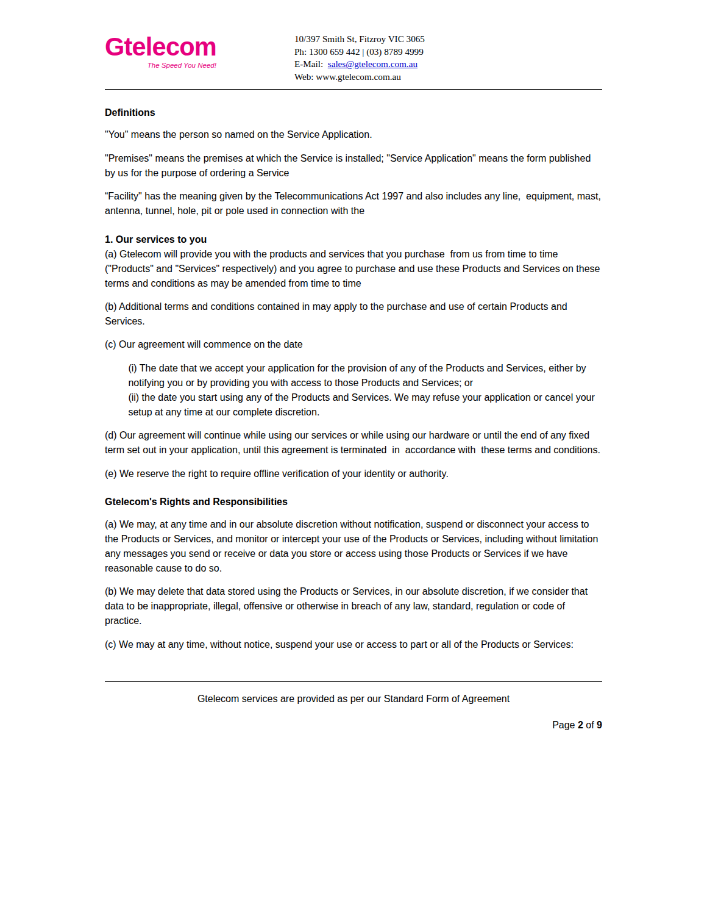Gtelecom
The Speed You Need!
10/397 Smith St, Fitzroy VIC 3065
Ph: 1300 659 442 | (03) 8789 4999
E-Mail: sales@gtelecom.com.au
Web: www.gtelecom.com.au
Definitions
"You" means the person so named on the Service Application.
"Premises" means the premises at which the Service is installed; "Service Application" means the form published by us for the purpose of ordering a Service
“Facility" has the meaning given by the Telecommunications Act 1997 and also includes any line, equipment, mast, antenna, tunnel, hole, pit or pole used in connection with the
1. Our services to you
(a) Gtelecom will provide you with the products and services that you purchase from us from time to time ("Products" and "Services" respectively) and you agree to purchase and use these Products and Services on these terms and conditions as may be amended from time to time
(b) Additional terms and conditions contained in may apply to the purchase and use of certain Products and Services.
(c) Our agreement will commence on the date
(i) The date that we accept your application for the provision of any of the Products and Services, either by notifying you or by providing you with access to those Products and Services; or
(ii) the date you start using any of the Products and Services. We may refuse your application or cancel your setup at any time at our complete discretion.
(d) Our agreement will continue while using our services or while using our hardware or until the end of any fixed term set out in your application, until this agreement is terminated in accordance with these terms and conditions.
(e) We reserve the right to require offline verification of your identity or authority.
Gtelecom's Rights and Responsibilities
(a) We may, at any time and in our absolute discretion without notification, suspend or disconnect your access to the Products or Services, and monitor or intercept your use of the Products or Services, including without limitation any messages you send or receive or data you store or access using those Products or Services if we have reasonable cause to do so.
(b) We may delete that data stored using the Products or Services, in our absolute discretion, if we consider that data to be inappropriate, illegal, offensive or otherwise in breach of any law, standard, regulation or code of practice.
(c) We may at any time, without notice, suspend your use or access to part or all of the Products or Services:
Gtelecom services are provided as per our Standard Form of Agreement
Page 2 of 9